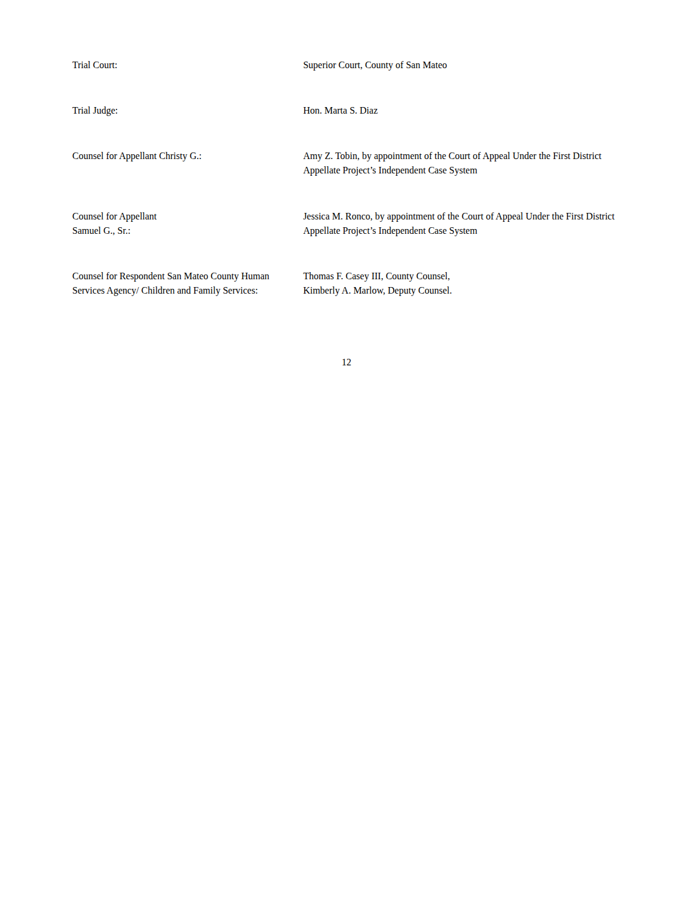| Trial Court: | Superior Court, County of San Mateo |
| Trial Judge: | Hon. Marta S. Diaz |
| Counsel for Appellant Christy G.: | Amy Z. Tobin, by appointment of the Court of Appeal Under the First District Appellate Project’s Independent Case System |
| Counsel for Appellant Samuel G., Sr.: | Jessica M. Ronco, by appointment of the Court of Appeal Under the First District Appellate Project’s Independent Case System |
| Counsel for Respondent San Mateo County Human Services Agency/ Children and Family Services: | Thomas F. Casey III, County Counsel, Kimberly A. Marlow, Deputy Counsel. |
12